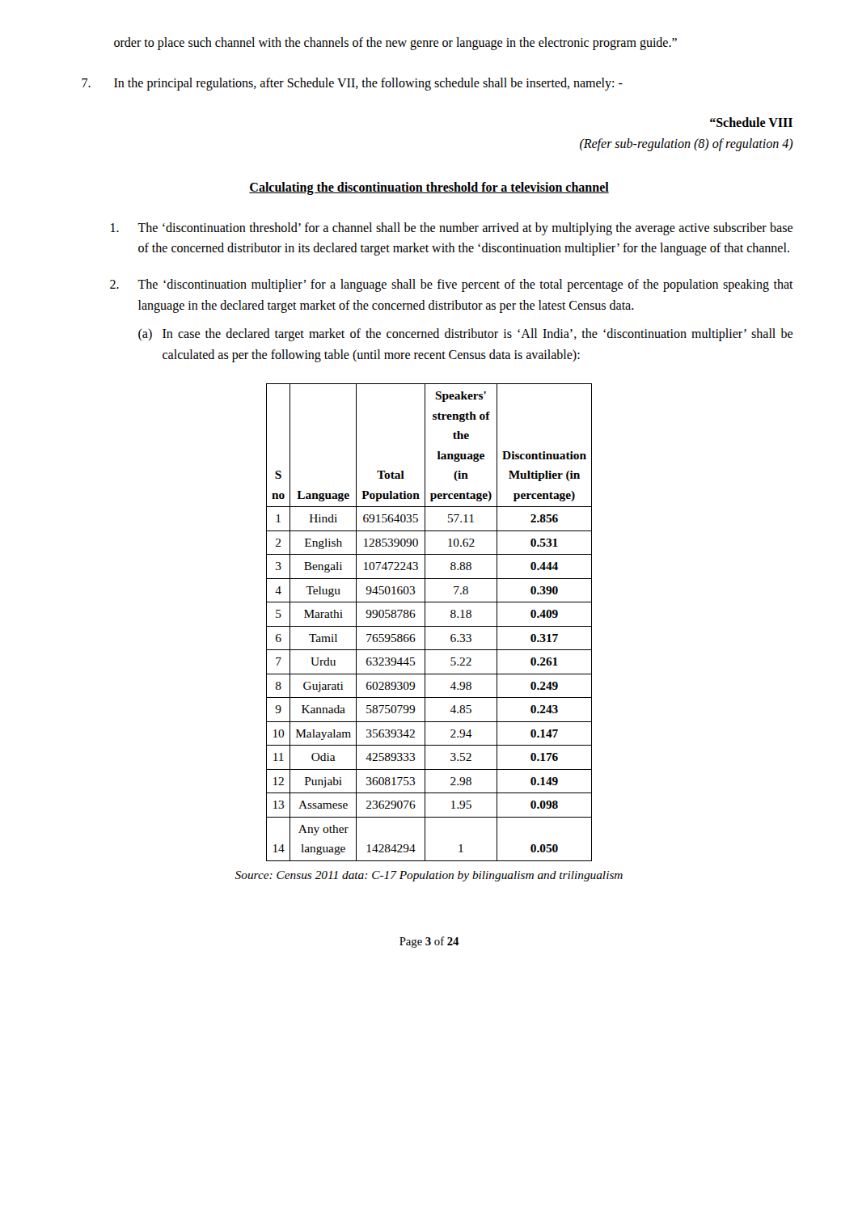order to place such channel with the channels of the new genre or language in the electronic program guide.”
7. In the principal regulations, after Schedule VII, the following schedule shall be inserted, namely: -
“Schedule VIII
(Refer sub-regulation (8) of regulation 4)
Calculating the discontinuation threshold for a television channel
1. The ‘discontinuation threshold’ for a channel shall be the number arrived at by multiplying the average active subscriber base of the concerned distributor in its declared target market with the ‘discontinuation multiplier’ for the language of that channel.
2. The ‘discontinuation multiplier’ for a language shall be five percent of the total percentage of the population speaking that language in the declared target market of the concerned distributor as per the latest Census data.
(a) In case the declared target market of the concerned distributor is ‘All India’, the ‘discontinuation multiplier’ shall be calculated as per the following table (until more recent Census data is available):
| S no | Language | Total Population | Speakers' strength of the language (in percentage) | Discontinuation Multiplier (in percentage) |
| --- | --- | --- | --- | --- |
| 1 | Hindi | 691564035 | 57.11 | 2.856 |
| 2 | English | 128539090 | 10.62 | 0.531 |
| 3 | Bengali | 107472243 | 8.88 | 0.444 |
| 4 | Telugu | 94501603 | 7.8 | 0.390 |
| 5 | Marathi | 99058786 | 8.18 | 0.409 |
| 6 | Tamil | 76595866 | 6.33 | 0.317 |
| 7 | Urdu | 63239445 | 5.22 | 0.261 |
| 8 | Gujarati | 60289309 | 4.98 | 0.249 |
| 9 | Kannada | 58750799 | 4.85 | 0.243 |
| 10 | Malayalam | 35639342 | 2.94 | 0.147 |
| 11 | Odia | 42589333 | 3.52 | 0.176 |
| 12 | Punjabi | 36081753 | 2.98 | 0.149 |
| 13 | Assamese | 23629076 | 1.95 | 0.098 |
| 14 | Any other language | 14284294 | 1 | 0.050 |
Source: Census 2011 data: C-17 Population by bilingualism and trilingualism
Page 3 of 24